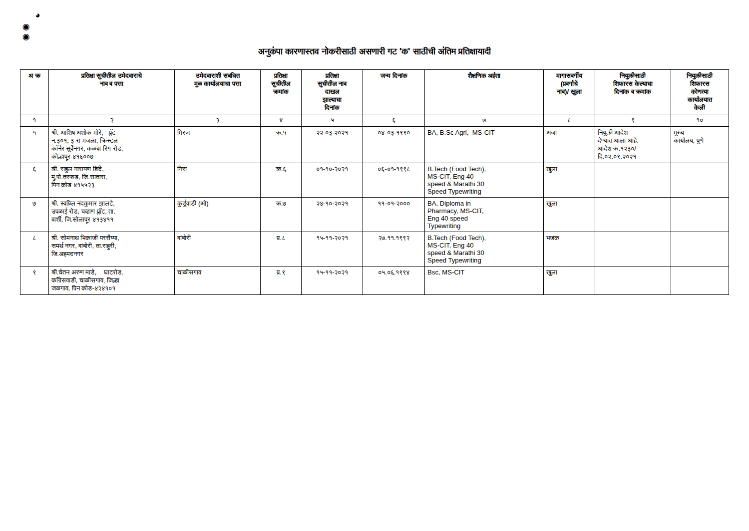◕ ◉ ◉
अनुकंपा कारणास्तव नोकरीसाठी असणारी गट 'क' साठीची अंतिम प्रतिक्षायादी
| अ क्र | प्रतिक्षा सुचीतील उमेदवाराचे नाव व पत्ता | उमेदवाराशी संबंधित मुळ कार्यालयाचा पत्ता | प्रतिक्षा सुचीतील क्रमांक | प्रतिक्षा सुचीतील नाव दाखल झाल्याचा दिनांक | जन्म दिनांक | शैक्षणिक अर्हता | मागासवर्गीय (प्रवर्गाचे नाव)/ खुला | नियुक्तीसाठी शिफारस केल्याचा दिनांक व क्रमांक | नियुक्तीसाठी शिफारस कोणत्या कार्यालयात केली |
| --- | --- | --- | --- | --- | --- | --- | --- | --- | --- |
| १ | २ | ३ | ४ | ५ | ६ | ७ | ८ | ९ | १० |
| ५ | श्री. आशिष अशोक मोरे, प्लॅट नं.३०१, ३ रा मजला, क्रिस्टल कॉर्नर सुर्वेनगर, कळंबा रिंग रोड, कोल्हापूर-४१६००७ | मिरज | क्र.५ | २२-०३-२०२१ | ०४-०३-१९९० | BA, B.Sc Agri, MS-CIT | अजा | नियुक्ती आदेश देण्यात आला आहे. आदेश क्र.१२३०/ दि.०२.०९.२०२१ | मुख्य कार्यालय, पुणे |
| ६ | श्री. राहुल नारायण शिंदे, मु.पो.तरफड, जि.सातारा, पिन कोड ४१५५२३ | निरा | क्र.६ | ०१-१०-२०२१ | ०६-०१-१९९८ | B.Tech (Food Tech), MS-CIT, Eng 40 speed & Marathi 30 Speed Typewriting | खुला | | |
| ७ | श्री. स्वप्निल नंदकुमार झालटे, उपळाई रोड, चव्हाण प्लॉट, ता. बार्शी, जि.सोलापूर ४१३४११ | कुर्डुवाडी (ओ) | क्र.७ | २४-१०-२०२१ | ११-०१-२००० | BA, Diploma in Pharmacy, MS-CIT, Eng 40 speed Typewriting | खुला | | |
| ८ | श्री. सोमनाथ भिकाजी परसैय्या, समर्थ नगर, वांबोरी, ता.राहुरी, जि.अहमदनगर | वांबोरी | प्र.८ | १५-११-२०२१ | २७.११.१९९२ | B.Tech (Food Tech), MS-CIT, Eng 40 speed & Marathi 30 Speed Typewriting | भजक | | |
| ९ | श्री.चेतन अरुण मांडे, घाटरोड, काँग्रेसवाडी, चाळीसगांव, जिल्हा जळगाव, पिन कोड-४२४१०१ | चाळीसगांव | प्र.९ | १५-११-२०२१ | ०५.०६.१९९४ | Bsc, MS-CIT | खुला | | |